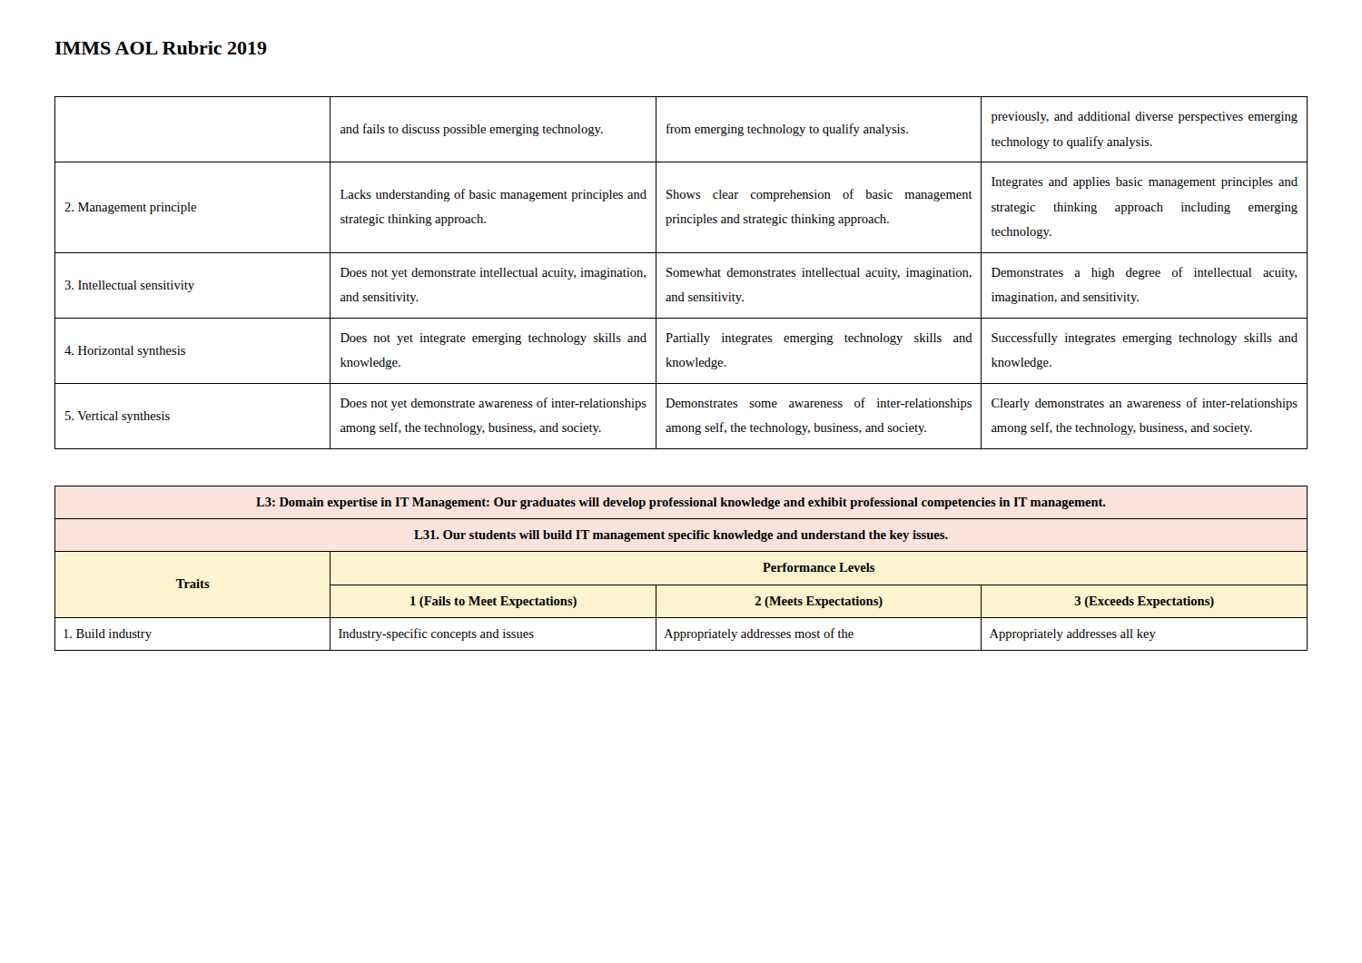IMMS AOL Rubric 2019
| | and fails to discuss possible emerging technology. | from emerging technology to qualify analysis. | previously, and additional diverse perspectives emerging technology to qualify analysis. |
| 2. Management principle | Lacks understanding of basic management principles and strategic thinking approach. | Shows clear comprehension of basic management principles and strategic thinking approach. | Integrates and applies basic management principles and strategic thinking approach including emerging technology. |
| 3. Intellectual sensitivity | Does not yet demonstrate intellectual acuity, imagination, and sensitivity. | Somewhat demonstrates intellectual acuity, imagination, and sensitivity. | Demonstrates a high degree of intellectual acuity, imagination, and sensitivity. |
| 4. Horizontal synthesis | Does not yet integrate emerging technology skills and knowledge. | Partially integrates emerging technology skills and knowledge. | Successfully integrates emerging technology skills and knowledge. |
| 5. Vertical synthesis | Does not yet demonstrate awareness of inter-relationships among self, the technology, business, and society. | Demonstrates some awareness of inter-relationships among self, the technology, business, and society. | Clearly demonstrates an awareness of inter-relationships among self, the technology, business, and society. |
| L3: Domain expertise in IT Management: Our graduates will develop professional knowledge and exhibit professional competencies in IT management. |
| L31. Our students will build IT management specific knowledge and understand the key issues. |
| Traits | Performance Levels |
| 1 (Fails to Meet Expectations) | 2 (Meets Expectations) | 3 (Exceeds Expectations) |
| 1. Build industry | Industry-specific concepts and issues | Appropriately addresses most of the | Appropriately addresses all key |